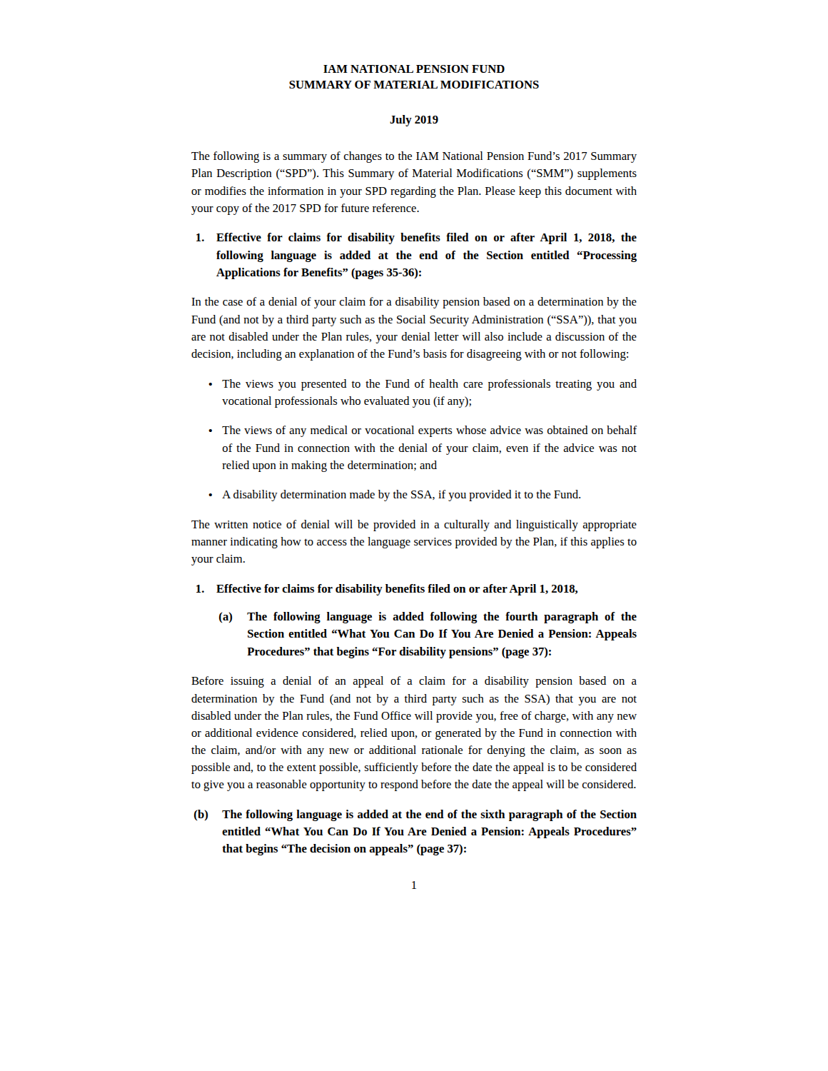IAM NATIONAL PENSION FUND SUMMARY OF MATERIAL MODIFICATIONS
July 2019
The following is a summary of changes to the IAM National Pension Fund’s 2017 Summary Plan Description (“SPD”). This Summary of Material Modifications (“SMM”) supplements or modifies the information in your SPD regarding the Plan. Please keep this document with your copy of the 2017 SPD for future reference.
Effective for claims for disability benefits filed on or after April 1, 2018, the following language is added at the end of the Section entitled “Processing Applications for Benefits” (pages 35-36):
In the case of a denial of your claim for a disability pension based on a determination by the Fund (and not by a third party such as the Social Security Administration (“SSA”)), that you are not disabled under the Plan rules, your denial letter will also include a discussion of the decision, including an explanation of the Fund’s basis for disagreeing with or not following:
The views you presented to the Fund of health care professionals treating you and vocational professionals who evaluated you (if any);
The views of any medical or vocational experts whose advice was obtained on behalf of the Fund in connection with the denial of your claim, even if the advice was not relied upon in making the determination; and
A disability determination made by the SSA, if you provided it to the Fund.
The written notice of denial will be provided in a culturally and linguistically appropriate manner indicating how to access the language services provided by the Plan, if this applies to your claim.
Effective for claims for disability benefits filed on or after April 1, 2018,
The following language is added following the fourth paragraph of the Section entitled “What You Can Do If You Are Denied a Pension: Appeals Procedures” that begins “For disability pensions” (page 37):
Before issuing a denial of an appeal of a claim for a disability pension based on a determination by the Fund (and not by a third party such as the SSA) that you are not disabled under the Plan rules, the Fund Office will provide you, free of charge, with any new or additional evidence considered, relied upon, or generated by the Fund in connection with the claim, and/or with any new or additional rationale for denying the claim, as soon as possible and, to the extent possible, sufficiently before the date the appeal is to be considered to give you a reasonable opportunity to respond before the date the appeal will be considered.
The following language is added at the end of the sixth paragraph of the Section entitled “What You Can Do If You Are Denied a Pension: Appeals Procedures” that begins “The decision on appeals” (page 37):
1